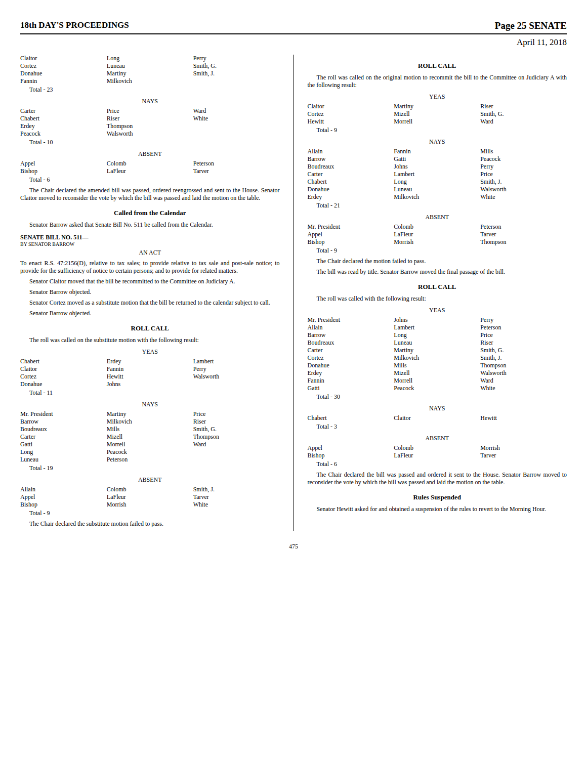18th DAY'S PROCEEDINGS Page 25 SENATE
April 11, 2018
| Claitor | Long | Perry |
| Cortez | Luneau | Smith, G. |
| Donahue | Martiny | Smith, J. |
| Fannin | Milkovich | |
Total - 23
NAYS
| Carter | Price | Ward |
| Chabert | Riser | White |
| Erdey | Thompson | |
| Peacock | Walsworth | |
Total - 10
ABSENT
| Appel | Colomb | Peterson |
| Bishop | LaFleur | Tarver |
Total - 6
The Chair declared the amended bill was passed, ordered reengrossed and sent to the House. Senator Claitor moved to reconsider the vote by which the bill was passed and laid the motion on the table.
Called from the Calendar
Senator Barrow asked that Senate Bill No. 511 be called from the Calendar.
SENATE BILL NO. 511—
BY SENATOR BARROW
AN ACT
To enact R.S. 47:2156(D), relative to tax sales; to provide relative to tax sale and post-sale notice; to provide for the sufficiency of notice to certain persons; and to provide for related matters.
Senator Claitor moved that the bill be recommitted to the Committee on Judiciary A.
Senator Barrow objected.
Senator Cortez moved as a substitute motion that the bill be returned to the calendar subject to call.
Senator Barrow objected.
ROLL CALL
The roll was called on the substitute motion with the following result:
YEAS
| Chabert | Erdey | Lambert |
| Claitor | Fannin | Perry |
| Cortez | Hewitt | Walsworth |
| Donahue | Johns | |
Total - 11
NAYS
| Mr. President | Martiny | Price |
| Barrow | Milkovich | Riser |
| Boudreaux | Mills | Smith, G. |
| Carter | Mizell | Thompson |
| Gatti | Morrell | Ward |
| Long | Peacock | |
| Luneau | Peterson | |
Total - 19
ABSENT
| Allain | Colomb | Smith, J. |
| Appel | LaFleur | Tarver |
| Bishop | Morrish | White |
Total - 9
The Chair declared the substitute motion failed to pass.
ROLL CALL
The roll was called on the original motion to recommit the bill to the Committee on Judiciary A with the following result:
YEAS
| Claitor | Martiny | Riser |
| Cortez | Mizell | Smith, G. |
| Hewitt | Morrell | Ward |
Total - 9
NAYS
| Allain | Fannin | Mills |
| Barrow | Gatti | Peacock |
| Boudreaux | Johns | Perry |
| Carter | Lambert | Price |
| Chabert | Long | Smith, J. |
| Donahue | Luneau | Walsworth |
| Erdey | Milkovich | White |
Total - 21
ABSENT
| Mr. President | Colomb | Peterson |
| Appel | LaFleur | Tarver |
| Bishop | Morrish | Thompson |
Total - 9
The Chair declared the motion failed to pass.
The bill was read by title. Senator Barrow moved the final passage of the bill.
ROLL CALL
The roll was called with the following result:
YEAS
| Mr. President | Johns | Perry |
| Allain | Lambert | Peterson |
| Barrow | Long | Price |
| Boudreaux | Luneau | Riser |
| Carter | Martiny | Smith, G. |
| Cortez | Milkovich | Smith, J. |
| Donahue | Mills | Thompson |
| Erdey | Mizell | Walsworth |
| Fannin | Morrell | Ward |
| Gatti | Peacock | White |
Total - 30
NAYS
| Chabert | Claitor | Hewitt |
Total - 3
ABSENT
| Appel | Colomb | Morrish |
| Bishop | LaFleur | Tarver |
Total - 6
The Chair declared the bill was passed and ordered it sent to the House. Senator Barrow moved to reconsider the vote by which the bill was passed and laid the motion on the table.
Rules Suspended
Senator Hewitt asked for and obtained a suspension of the rules to revert to the Morning Hour.
475